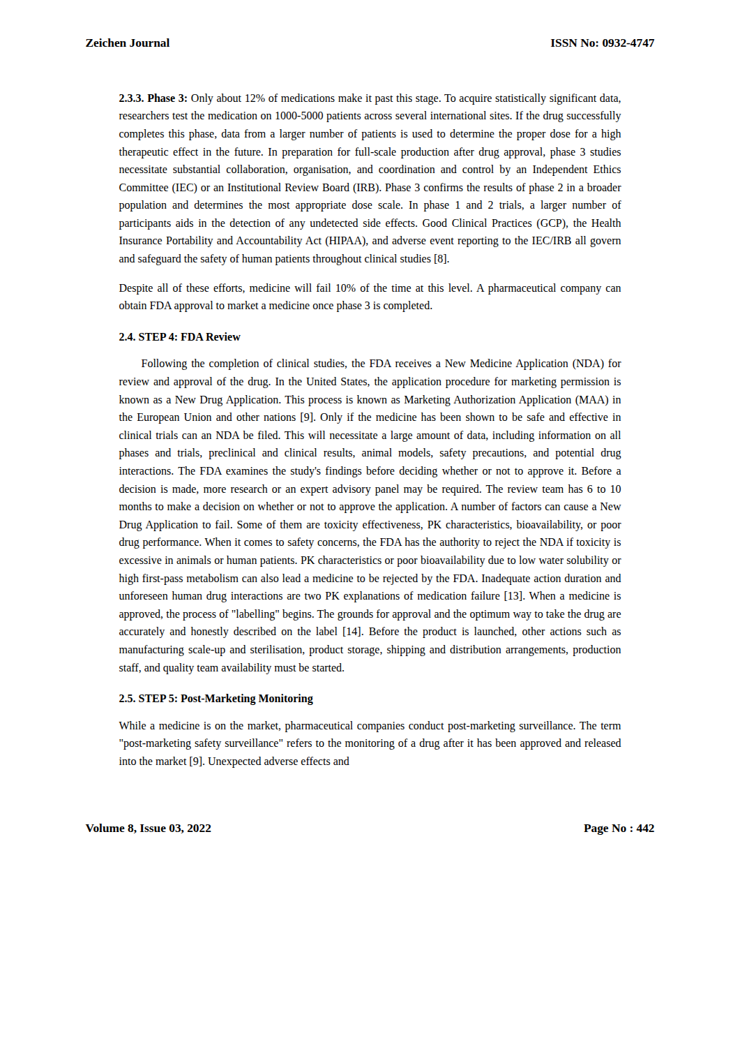Zeichen Journal ISSN No: 0932-4747
2.3.3. Phase 3: Only about 12% of medications make it past this stage. To acquire statistically significant data, researchers test the medication on 1000-5000 patients across several international sites. If the drug successfully completes this phase, data from a larger number of patients is used to determine the proper dose for a high therapeutic effect in the future. In preparation for full-scale production after drug approval, phase 3 studies necessitate substantial collaboration, organisation, and coordination and control by an Independent Ethics Committee (IEC) or an Institutional Review Board (IRB). Phase 3 confirms the results of phase 2 in a broader population and determines the most appropriate dose scale. In phase 1 and 2 trials, a larger number of participants aids in the detection of any undetected side effects. Good Clinical Practices (GCP), the Health Insurance Portability and Accountability Act (HIPAA), and adverse event reporting to the IEC/IRB all govern and safeguard the safety of human patients throughout clinical studies [8].
Despite all of these efforts, medicine will fail 10% of the time at this level. A pharmaceutical company can obtain FDA approval to market a medicine once phase 3 is completed.
2.4. STEP 4: FDA Review
Following the completion of clinical studies, the FDA receives a New Medicine Application (NDA) for review and approval of the drug. In the United States, the application procedure for marketing permission is known as a New Drug Application. This process is known as Marketing Authorization Application (MAA) in the European Union and other nations [9]. Only if the medicine has been shown to be safe and effective in clinical trials can an NDA be filed. This will necessitate a large amount of data, including information on all phases and trials, preclinical and clinical results, animal models, safety precautions, and potential drug interactions. The FDA examines the study's findings before deciding whether or not to approve it. Before a decision is made, more research or an expert advisory panel may be required. The review team has 6 to 10 months to make a decision on whether or not to approve the application. A number of factors can cause a New Drug Application to fail. Some of them are toxicity effectiveness, PK characteristics, bioavailability, or poor drug performance. When it comes to safety concerns, the FDA has the authority to reject the NDA if toxicity is excessive in animals or human patients. PK characteristics or poor bioavailability due to low water solubility or high first-pass metabolism can also lead a medicine to be rejected by the FDA. Inadequate action duration and unforeseen human drug interactions are two PK explanations of medication failure [13]. When a medicine is approved, the process of "labelling" begins. The grounds for approval and the optimum way to take the drug are accurately and honestly described on the label [14]. Before the product is launched, other actions such as manufacturing scale-up and sterilisation, product storage, shipping and distribution arrangements, production staff, and quality team availability must be started.
2.5. STEP 5: Post-Marketing Monitoring
While a medicine is on the market, pharmaceutical companies conduct post-marketing surveillance. The term "post-marketing safety surveillance" refers to the monitoring of a drug after it has been approved and released into the market [9]. Unexpected adverse effects and
Volume 8, Issue 03, 2022 Page No : 442